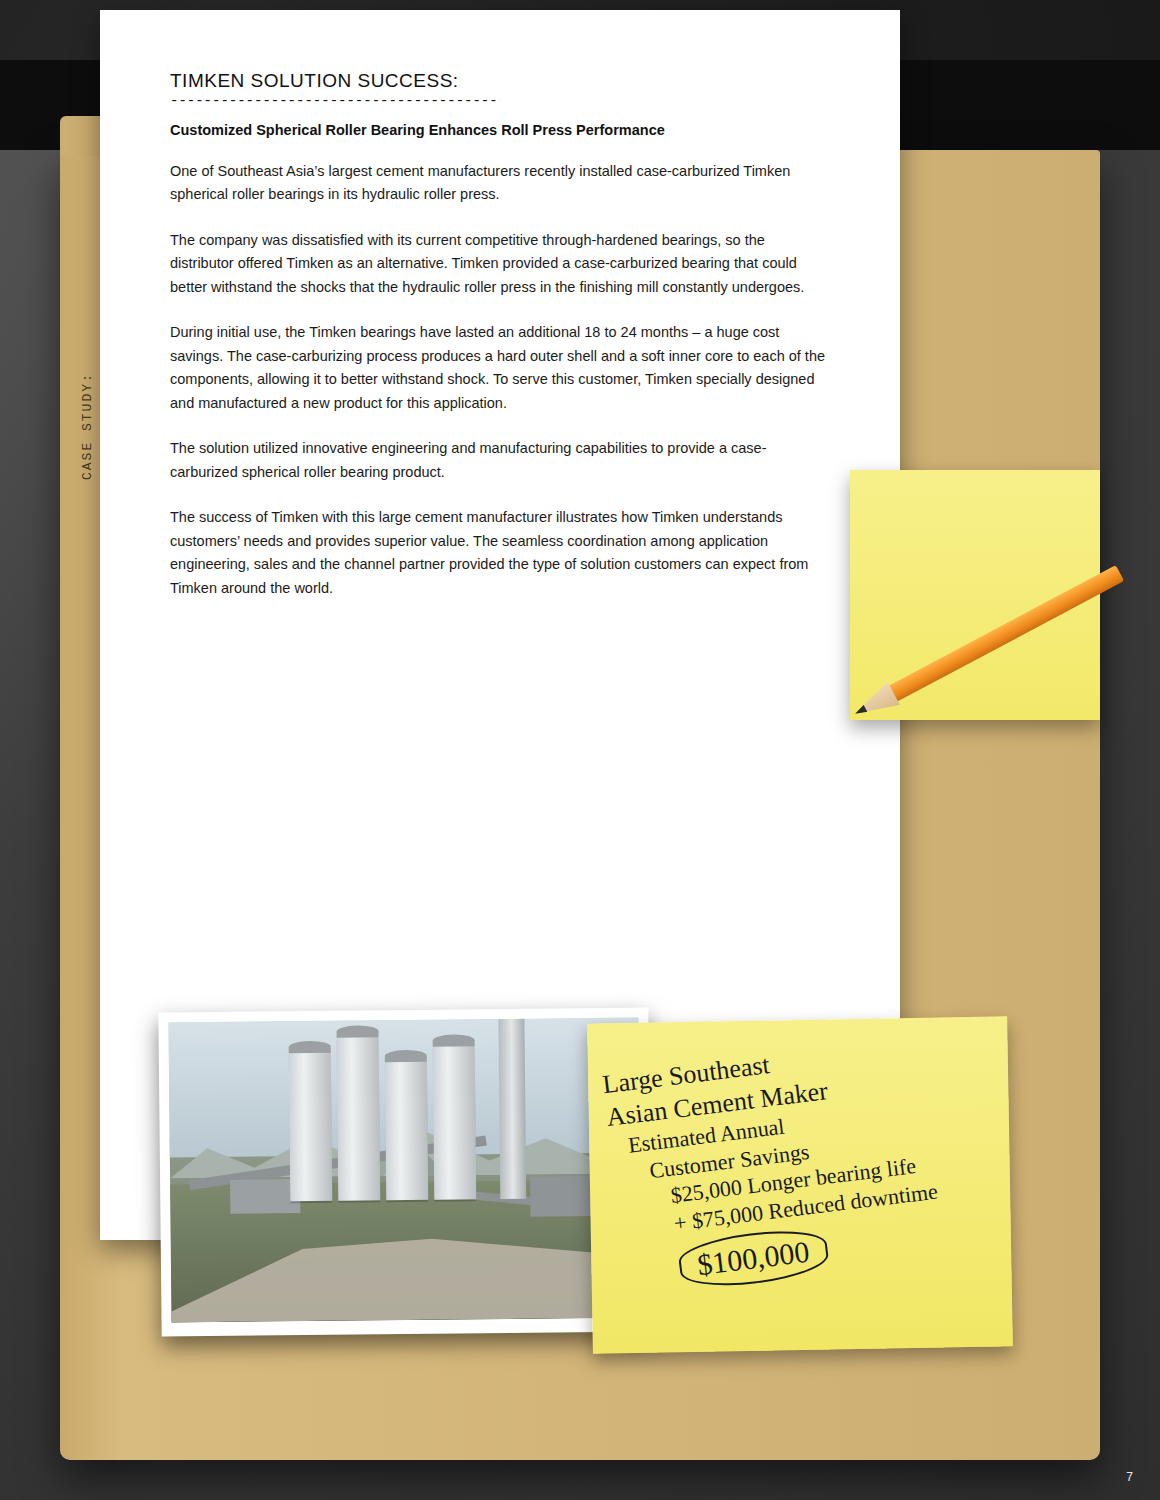Case Study:
Asian Cement Company
Timken Solution Success:
-----------------------------------------------
Customized Spherical Roller Bearing Enhances Roll Press Performance
One of Southeast Asia’s largest cement manufacturers recently installed case-carburized Timken spherical roller bearings in its hydraulic roller press.
The company was dissatisfied with its current competitive through-hardened bearings, so the distributor offered Timken as an alternative. Timken provided a case-carburized bearing that could better withstand the shocks that the hydraulic roller press in the finishing mill constantly undergoes.
During initial use, the Timken bearings have lasted an additional 18 to 24 months – a huge cost savings. The case-carburizing process produces a hard outer shell and a soft inner core to each of the components, allowing it to better withstand shock. To serve this customer, Timken specially designed and manufactured a new product for this application.
The solution utilized innovative engineering and manufacturing capabilities to provide a case-carburized spherical roller bearing product.
The success of Timken with this large cement manufacturer illustrates how Timken understands customers’ needs and provides superior value. The seamless coordination among application engineering, sales and the channel partner provided the type of solution customers can expect from Timken around the world.
Large Southeast
Asian Cement Maker
Estimated Annual
Customer Savings
$25,000 Longer bearing life
+ $75,000 Reduced downtime
$100,000
7